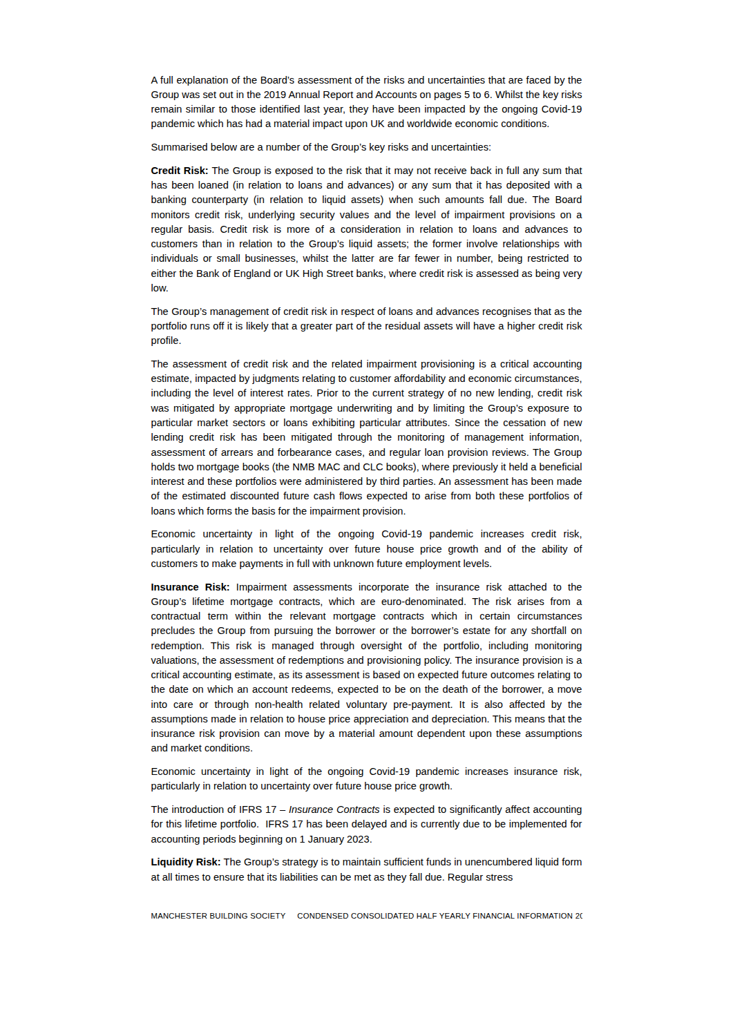A full explanation of the Board’s assessment of the risks and uncertainties that are faced by the Group was set out in the 2019 Annual Report and Accounts on pages 5 to 6. Whilst the key risks remain similar to those identified last year, they have been impacted by the ongoing Covid-19 pandemic which has had a material impact upon UK and worldwide economic conditions.
Summarised below are a number of the Group’s key risks and uncertainties:
Credit Risk: The Group is exposed to the risk that it may not receive back in full any sum that has been loaned (in relation to loans and advances) or any sum that it has deposited with a banking counterparty (in relation to liquid assets) when such amounts fall due. The Board monitors credit risk, underlying security values and the level of impairment provisions on a regular basis. Credit risk is more of a consideration in relation to loans and advances to customers than in relation to the Group’s liquid assets; the former involve relationships with individuals or small businesses, whilst the latter are far fewer in number, being restricted to either the Bank of England or UK High Street banks, where credit risk is assessed as being very low.
The Group’s management of credit risk in respect of loans and advances recognises that as the portfolio runs off it is likely that a greater part of the residual assets will have a higher credit risk profile.
The assessment of credit risk and the related impairment provisioning is a critical accounting estimate, impacted by judgments relating to customer affordability and economic circumstances, including the level of interest rates. Prior to the current strategy of no new lending, credit risk was mitigated by appropriate mortgage underwriting and by limiting the Group’s exposure to particular market sectors or loans exhibiting particular attributes. Since the cessation of new lending credit risk has been mitigated through the monitoring of management information, assessment of arrears and forbearance cases, and regular loan provision reviews. The Group holds two mortgage books (the NMB MAC and CLC books), where previously it held a beneficial interest and these portfolios were administered by third parties. An assessment has been made of the estimated discounted future cash flows expected to arise from both these portfolios of loans which forms the basis for the impairment provision.
Economic uncertainty in light of the ongoing Covid-19 pandemic increases credit risk, particularly in relation to uncertainty over future house price growth and of the ability of customers to make payments in full with unknown future employment levels.
Insurance Risk: Impairment assessments incorporate the insurance risk attached to the Group’s lifetime mortgage contracts, which are euro-denominated. The risk arises from a contractual term within the relevant mortgage contracts which in certain circumstances precludes the Group from pursuing the borrower or the borrower’s estate for any shortfall on redemption. This risk is managed through oversight of the portfolio, including monitoring valuations, the assessment of redemptions and provisioning policy. The insurance provision is a critical accounting estimate, as its assessment is based on expected future outcomes relating to the date on which an account redeems, expected to be on the death of the borrower, a move into care or through non-health related voluntary pre-payment. It is also affected by the assumptions made in relation to house price appreciation and depreciation. This means that the insurance risk provision can move by a material amount dependent upon these assumptions and market conditions.
Economic uncertainty in light of the ongoing Covid-19 pandemic increases insurance risk, particularly in relation to uncertainty over future house price growth.
The introduction of IFRS 17 – Insurance Contracts is expected to significantly affect accounting for this lifetime portfolio. IFRS 17 has been delayed and is currently due to be implemented for accounting periods beginning on 1 January 2023.
Liquidity Risk: The Group’s strategy is to maintain sufficient funds in unencumbered liquid form at all times to ensure that its liabilities can be met as they fall due. Regular stress
MANCHESTER BUILDING SOCIETY CONDENSED CONSOLIDATED HALF YEARLY FINANCIAL INFORMATION 2020 PAGE 5